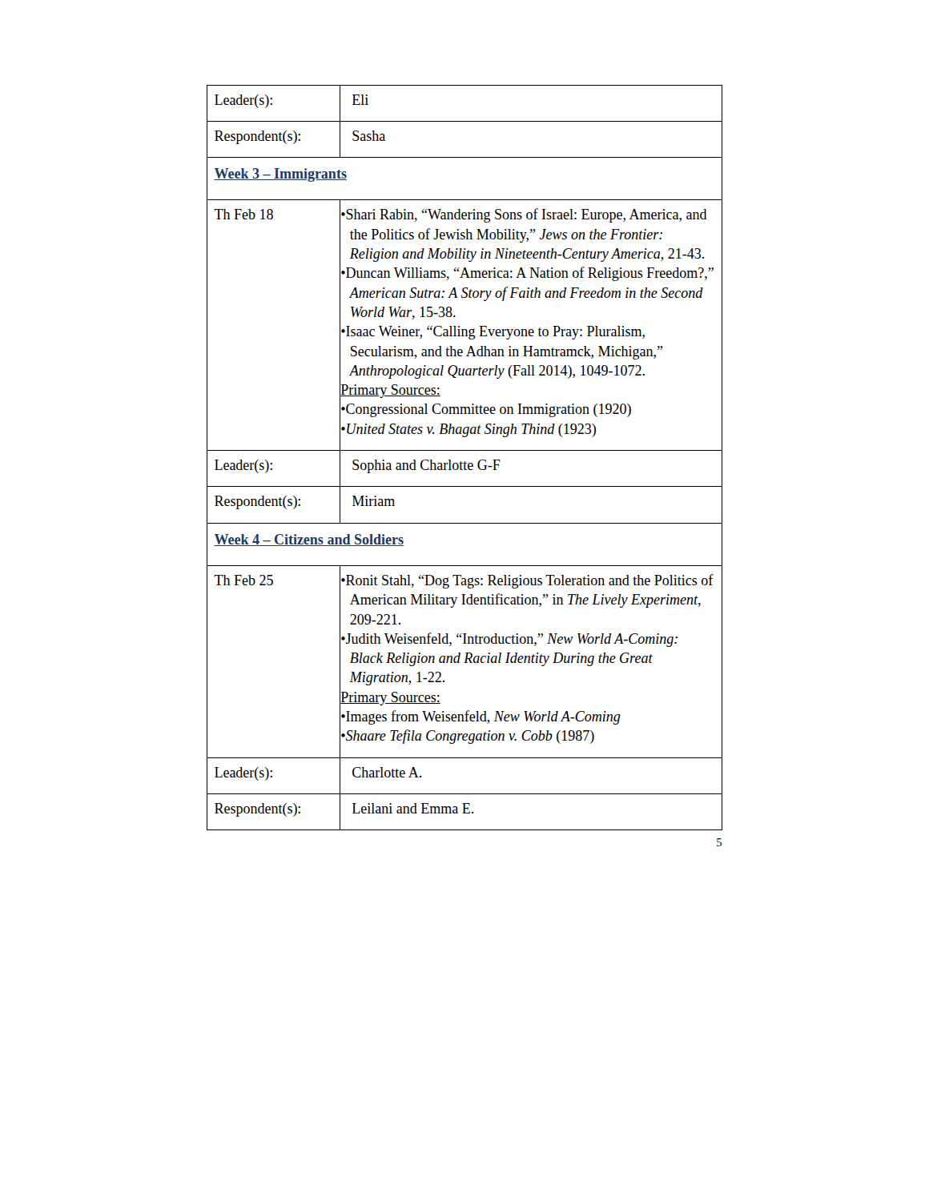| Leader(s): | Eli |
| Respondent(s): | Sasha |
| Week 3 – Immigrants |
| Th Feb 18 | •Shari Rabin, “Wandering Sons of Israel: Europe, America, and the Politics of Jewish Mobility,” Jews on the Frontier: Religion and Mobility in Nineteenth-Century America , 21-43. •Duncan Williams, “America: A Nation of Religious Freedom?,” American Sutra: A Story of Faith and Freedom in the Second World War , 15-38. •Isaac Weiner, “Calling Everyone to Pray: Pluralism, Secularism, and the Adhan in Hamtramck, Michigan,” Anthropological Quarterly (Fall 2014), 1049-1072. Primary Sources: •Congressional Committee on Immigration (1920) • United States v. Bhagat Singh Thind (1923) |
| Leader(s): | Sophia and Charlotte G-F |
| Respondent(s): | Miriam |
| Week 4 – Citizens and Soldiers |
| Th Feb 25 | •Ronit Stahl, “Dog Tags: Religious Toleration and the Politics of American Military Identification,” in The Lively Experiment , 209-221. •Judith Weisenfeld, “Introduction,” New World A-Coming: Black Religion and Racial Identity During the Great Migration , 1-22. Primary Sources: •Images from Weisenfeld, New World A-Coming • Shaare Tefila Congregation v. Cobb (1987) |
| Leader(s): | Charlotte A. |
| Respondent(s): | Leilani and Emma E. |
5